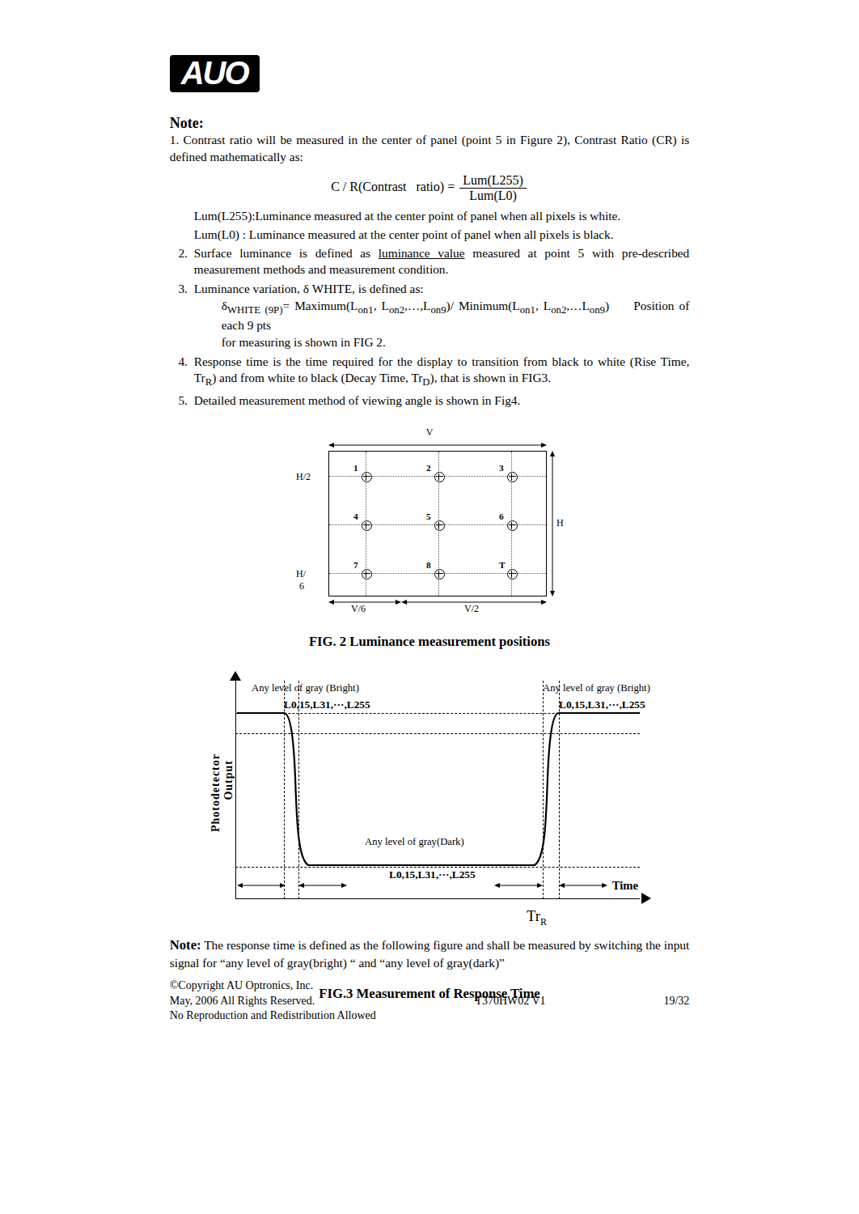AUO
Note:
1. Contrast ratio will be measured in the center of panel (point 5 in Figure 2), Contrast Ratio (CR) is defined mathematically as:
C / R(Contrast ratio) = Lum(L255) Lum(L0)
Lum(L255):Luminance measured at the center point of panel when all pixels is white.
Lum(L0) : Luminance measured at the center point of panel when all pixels is black.
Surface luminance is defined as luminance value measured at point 5 with pre-described measurement methods and measurement condition.
Luminance variation, δ WHITE, is defined as: δWHITE (9P)= Maximum(Lon1, Lon2,…,Lon9)/ Minimum(Lon1, Lon2,…Lon9) Position of each 9 pts for measuring is shown in FIG 2.
Response time is the time required for the display to transition from black to white (Rise Time, TrR) and from white to black (Decay Time, TrD), that is shown in FIG3.
Detailed measurement method of viewing angle is shown in Fig4.
V
1
2
3
4
5
6
7
8
T
H/2
H/
6
H
V/6
V/2
FIG. 2 Luminance measurement positions
Photodetector
Output
Any level of gray (Bright)
L0,15,L31,···,L255
Any level of gray (Bright)
L0,15,L31,···,L255
Any level of gray(Dark)
L0,15,L31,···,L255
Time
TrR
Note: The response time is defined as the following figure and shall be measured by switching the input signal for “any level of gray(bright) “ and “any level of gray(dark)”
FIG.3 Measurement of Response Time
©Copyright AU Optronics, Inc.
May, 2006 All Rights Reserved.
T370HW02 V1
19/32
No Reproduction and Redistribution Allowed